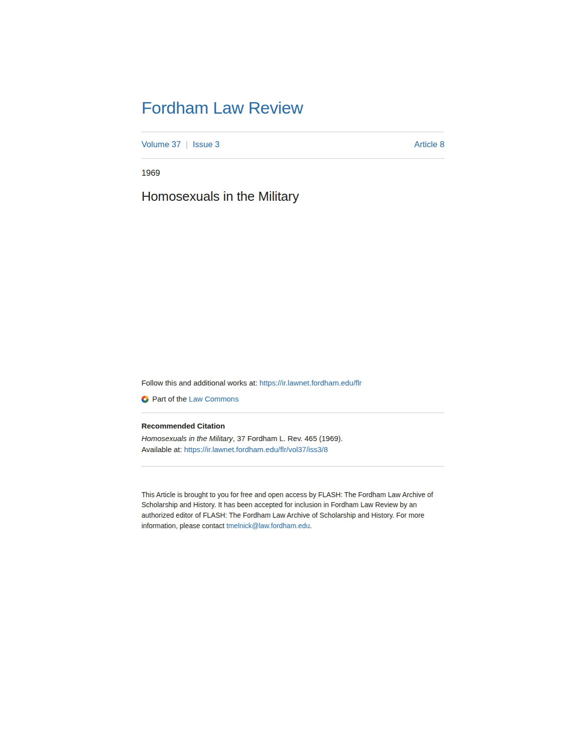Fordham Law Review
Volume 37 | Issue 3
Article 8
1969
Homosexuals in the Military
Follow this and additional works at: https://ir.lawnet.fordham.edu/flr
Part of the Law Commons
Recommended Citation
Homosexuals in the Military, 37 Fordham L. Rev. 465 (1969).
Available at: https://ir.lawnet.fordham.edu/flr/vol37/iss3/8
This Article is brought to you for free and open access by FLASH: The Fordham Law Archive of Scholarship and History. It has been accepted for inclusion in Fordham Law Review by an authorized editor of FLASH: The Fordham Law Archive of Scholarship and History. For more information, please contact tmelnick@law.fordham.edu.